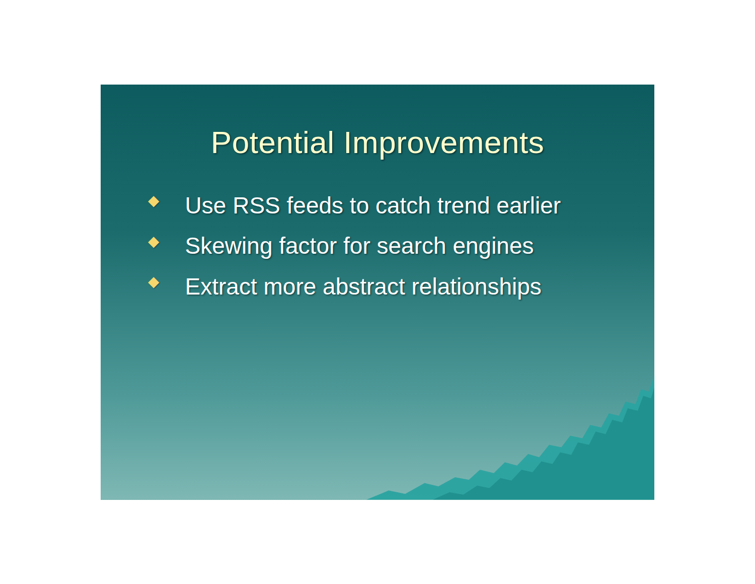Potential Improvements
Use RSS feeds to catch trend earlier
Skewing factor for search engines
Extract more abstract relationships